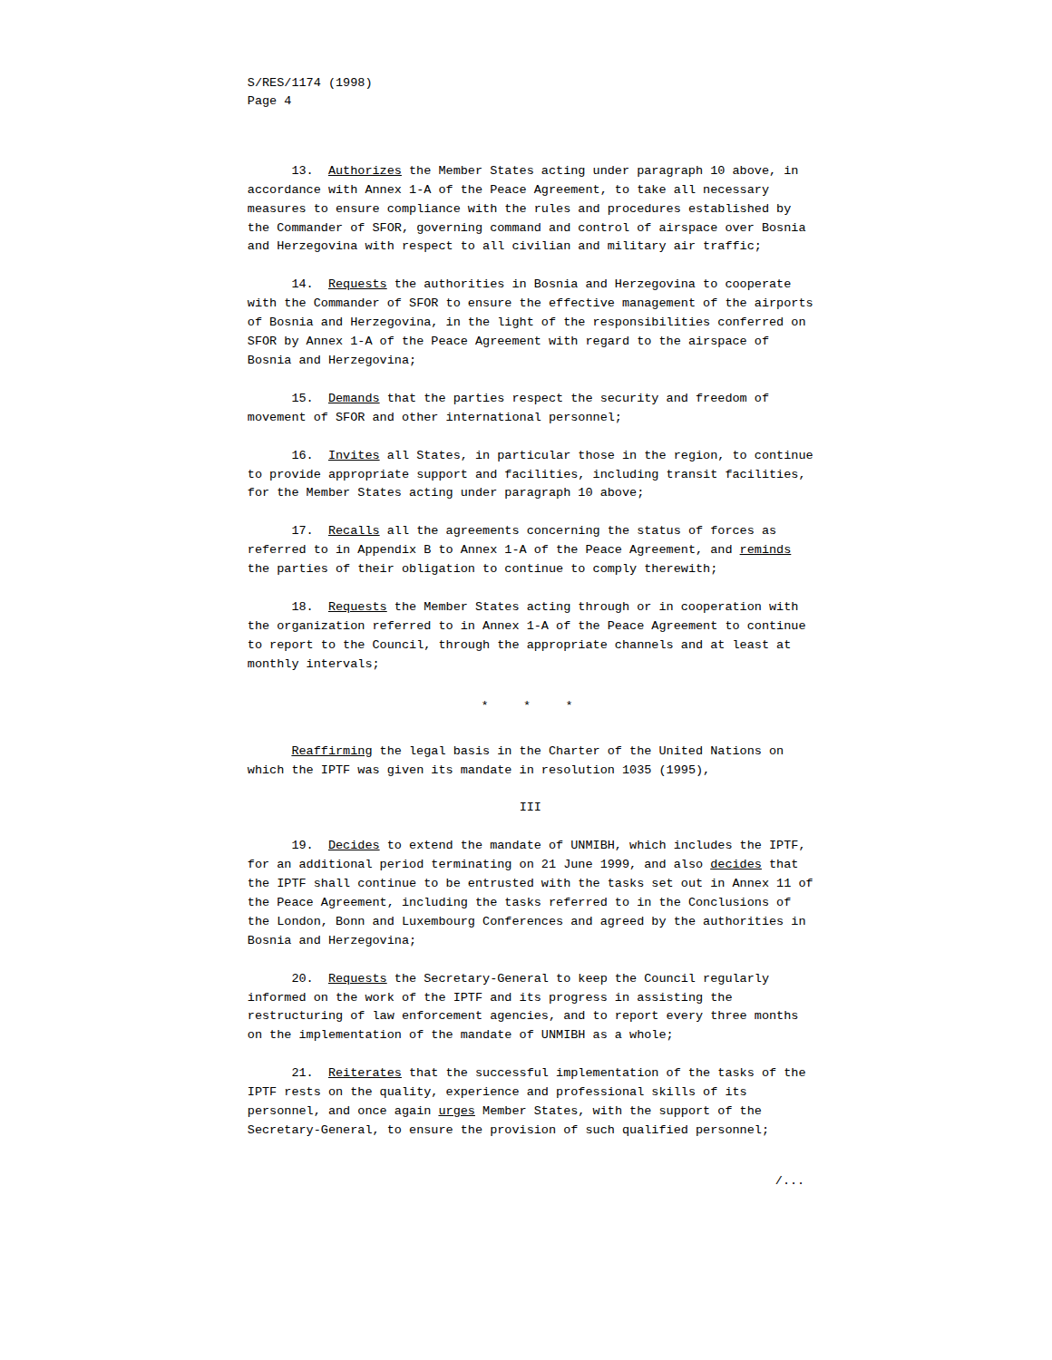S/RES/1174 (1998) Page 4
13. Authorizes the Member States acting under paragraph 10 above, in accordance with Annex 1-A of the Peace Agreement, to take all necessary measures to ensure compliance with the rules and procedures established by the Commander of SFOR, governing command and control of airspace over Bosnia and Herzegovina with respect to all civilian and military air traffic;
14. Requests the authorities in Bosnia and Herzegovina to cooperate with the Commander of SFOR to ensure the effective management of the airports of Bosnia and Herzegovina, in the light of the responsibilities conferred on SFOR by Annex 1-A of the Peace Agreement with regard to the airspace of Bosnia and Herzegovina;
15. Demands that the parties respect the security and freedom of movement of SFOR and other international personnel;
16. Invites all States, in particular those in the region, to continue to provide appropriate support and facilities, including transit facilities, for the Member States acting under paragraph 10 above;
17. Recalls all the agreements concerning the status of forces as referred to in Appendix B to Annex 1-A of the Peace Agreement, and reminds the parties of their obligation to continue to comply therewith;
18. Requests the Member States acting through or in cooperation with the organization referred to in Annex 1-A of the Peace Agreement to continue to report to the Council, through the appropriate channels and at least at monthly intervals;
* * *
Reaffirming the legal basis in the Charter of the United Nations on which the IPTF was given its mandate in resolution 1035 (1995),
III
19. Decides to extend the mandate of UNMIBH, which includes the IPTF, for an additional period terminating on 21 June 1999, and also decides that the IPTF shall continue to be entrusted with the tasks set out in Annex 11 of the Peace Agreement, including the tasks referred to in the Conclusions of the London, Bonn and Luxembourg Conferences and agreed by the authorities in Bosnia and Herzegovina;
20. Requests the Secretary-General to keep the Council regularly informed on the work of the IPTF and its progress in assisting the restructuring of law enforcement agencies, and to report every three months on the implementation of the mandate of UNMIBH as a whole;
21. Reiterates that the successful implementation of the tasks of the IPTF rests on the quality, experience and professional skills of its personnel, and once again urges Member States, with the support of the Secretary-General, to ensure the provision of such qualified personnel;
/...